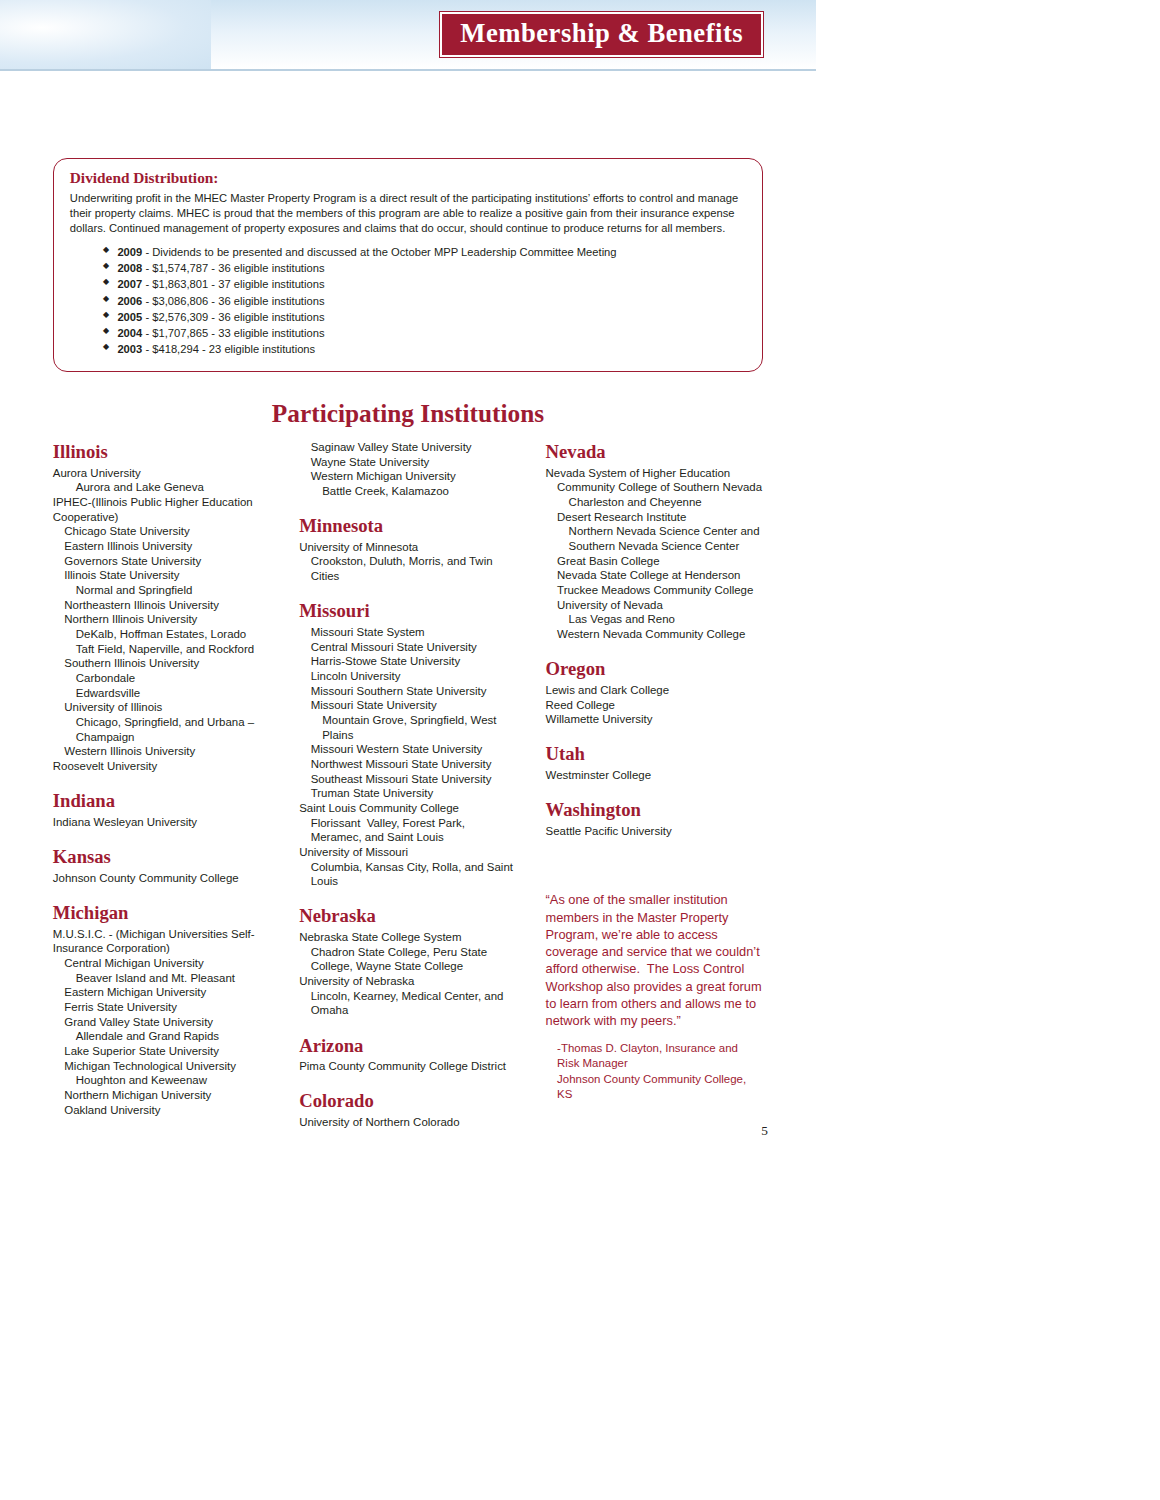Membership & Benefits
Dividend Distribution:
Underwriting profit in the MHEC Master Property Program is a direct result of the participating institutions’ efforts to control and manage their property claims. MHEC is proud that the members of this program are able to realize a positive gain from their insurance expense dollars. Continued management of property exposures and claims that do occur, should continue to produce returns for all members.
2009 - Dividends to be presented and discussed at the October MPP Leadership Committee Meeting
2008 - $1,574,787 - 36 eligible institutions
2007 - $1,863,801 - 37 eligible institutions
2006 - $3,086,806 - 36 eligible institutions
2005 - $2,576,309 - 36 eligible institutions
2004 - $1,707,865 - 33 eligible institutions
2003 - $418,294 - 23 eligible institutions
Participating Institutions
Illinois
Aurora University
Aurora and Lake Geneva
IPHEC-(Illinois Public Higher Education Cooperative)
Chicago State University
Eastern Illinois University
Governors State University
Illinois State University
Normal and Springfield
Northeastern Illinois University
Northern Illinois University
DeKalb, Hoffman Estates, Lorado
Taft Field, Naperville, and Rockford
Southern Illinois University
Carbondale
Edwardsville
University of Illinois
Chicago, Springfield, and Urbana – Champaign
Western Illinois University
Roosevelt University
Indiana
Indiana Wesleyan University
Kansas
Johnson County Community College
Michigan
M.U.S.I.C. - (Michigan Universities Self-Insurance Corporation)
Central Michigan University
Beaver Island and Mt. Pleasant
Eastern Michigan University
Ferris State University
Grand Valley State University
Allendale and Grand Rapids
Lake Superior State University
Michigan Technological University
Houghton and Keweenaw
Northern Michigan University
Oakland University
Saginaw Valley State University
Wayne State University
Western Michigan University
Battle Creek, Kalamazoo
Minnesota
University of Minnesota
Crookston, Duluth, Morris, and Twin Cities
Missouri
Missouri State System
Central Missouri State University
Harris-Stowe State University
Lincoln University
Missouri Southern State University
Missouri State University
Mountain Grove, Springfield, West Plains
Missouri Western State University
Northwest Missouri State University
Southeast Missouri State University
Truman State University
Saint Louis Community College
Florissant Valley, Forest Park, Meramec, and Saint Louis
University of Missouri
Columbia, Kansas City, Rolla, and Saint Louis
Nebraska
Nebraska State College System
Chadron State College, Peru State College, Wayne State College
University of Nebraska
Lincoln, Kearney, Medical Center, and Omaha
Arizona
Pima County Community College District
Colorado
University of Northern Colorado
Nevada
Nevada System of Higher Education
Community College of Southern Nevada
Charleston and Cheyenne
Desert Research Institute
Northern Nevada Science Center and Southern Nevada Science Center
Great Basin College
Nevada State College at Henderson
Truckee Meadows Community College
University of Nevada
Las Vegas and Reno
Western Nevada Community College
Oregon
Lewis and Clark College
Reed College
Willamette University
Utah
Westminster College
Washington
Seattle Pacific University
“As one of the smaller institution members in the Master Property Program, we’re able to access coverage and service that we couldn’t afford otherwise. The Loss Control Workshop also provides a great forum to learn from others and allows me to network with my peers.”
-Thomas D. Clayton, Insurance and Risk Manager
Johnson County Community College, KS
5